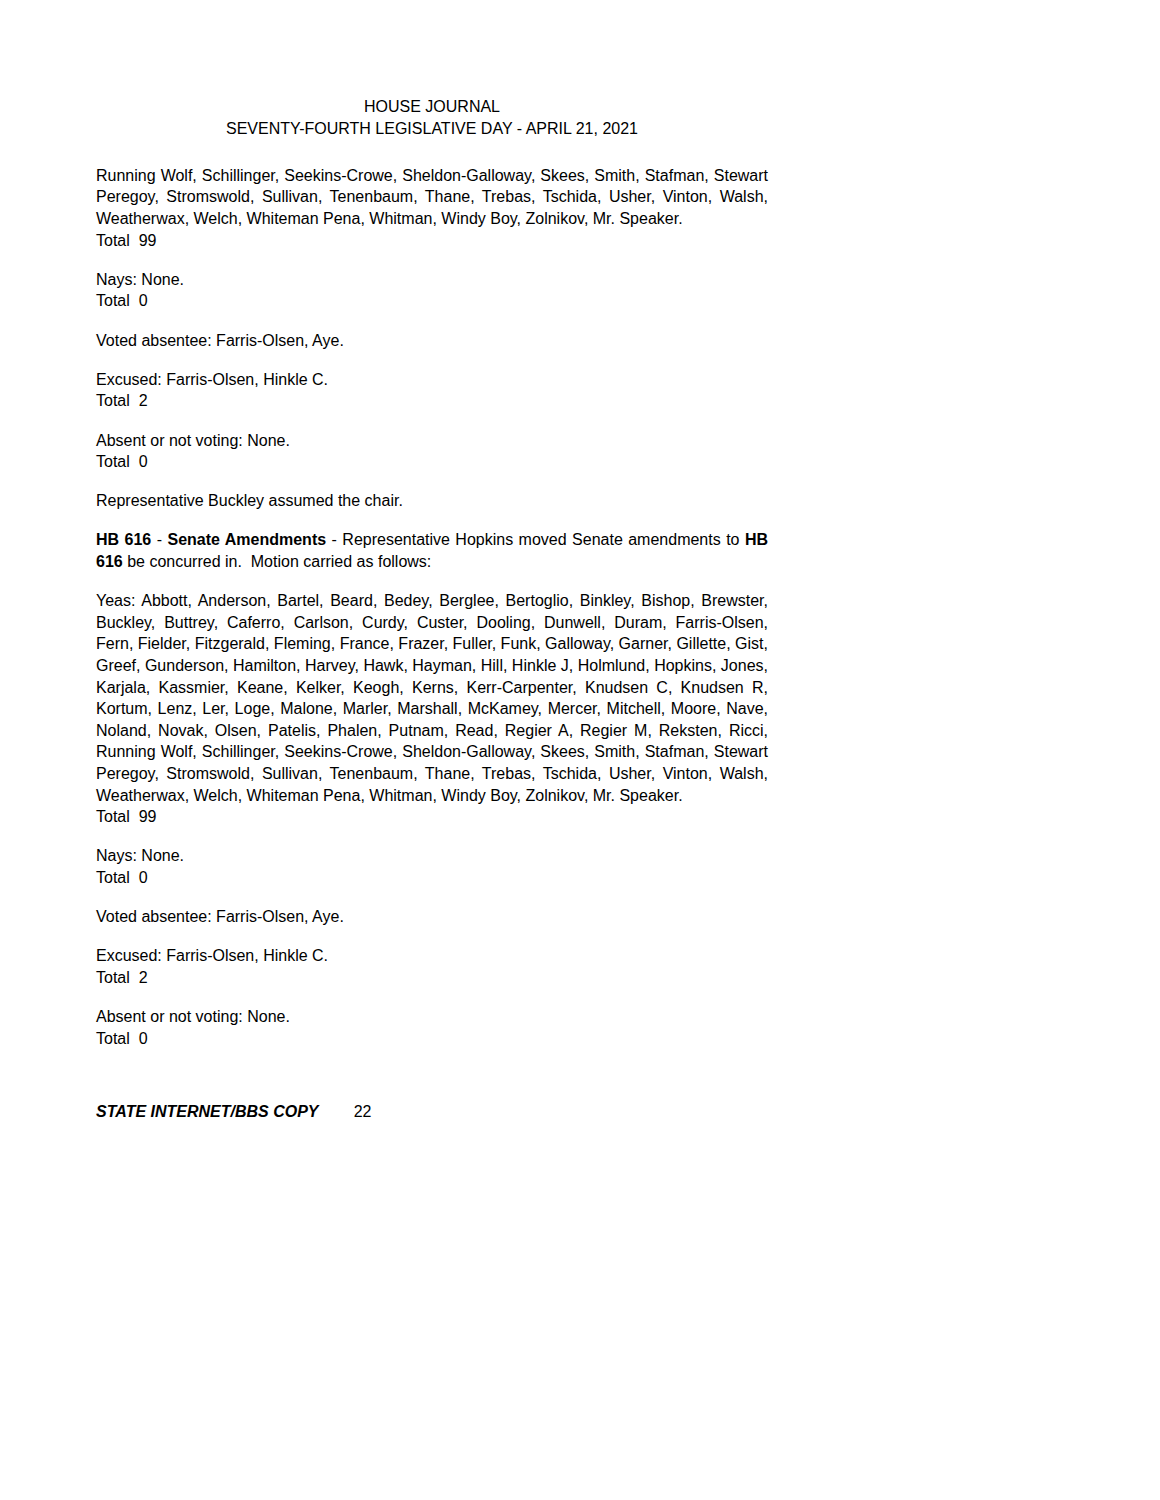HOUSE JOURNAL SEVENTY-FOURTH LEGISLATIVE DAY - APRIL 21, 2021
Running Wolf, Schillinger, Seekins-Crowe, Sheldon-Galloway, Skees, Smith, Stafman, Stewart Peregoy, Stromswold, Sullivan, Tenenbaum, Thane, Trebas, Tschida, Usher, Vinton, Walsh, Weatherwax, Welch, Whiteman Pena, Whitman, Windy Boy, Zolnikov, Mr. Speaker.
Total 99
Nays: None.
Total 0
Voted absentee: Farris-Olsen, Aye.
Excused: Farris-Olsen, Hinkle C.
Total 2
Absent or not voting: None.
Total 0
Representative Buckley assumed the chair.
HB 616 - Senate Amendments - Representative Hopkins moved Senate amendments to HB 616 be concurred in. Motion carried as follows:
Yeas: Abbott, Anderson, Bartel, Beard, Bedey, Berglee, Bertoglio, Binkley, Bishop, Brewster, Buckley, Buttrey, Caferro, Carlson, Curdy, Custer, Dooling, Dunwell, Duram, Farris-Olsen, Fern, Fielder, Fitzgerald, Fleming, France, Frazer, Fuller, Funk, Galloway, Garner, Gillette, Gist, Greef, Gunderson, Hamilton, Harvey, Hawk, Hayman, Hill, Hinkle J, Holmlund, Hopkins, Jones, Karjala, Kassmier, Keane, Kelker, Keogh, Kerns, Kerr-Carpenter, Knudsen C, Knudsen R, Kortum, Lenz, Ler, Loge, Malone, Marler, Marshall, McKamey, Mercer, Mitchell, Moore, Nave, Noland, Novak, Olsen, Patelis, Phalen, Putnam, Read, Regier A, Regier M, Reksten, Ricci, Running Wolf, Schillinger, Seekins-Crowe, Sheldon-Galloway, Skees, Smith, Stafman, Stewart Peregoy, Stromswold, Sullivan, Tenenbaum, Thane, Trebas, Tschida, Usher, Vinton, Walsh, Weatherwax, Welch, Whiteman Pena, Whitman, Windy Boy, Zolnikov, Mr. Speaker.
Total 99
Nays: None.
Total 0
Voted absentee: Farris-Olsen, Aye.
Excused: Farris-Olsen, Hinkle C.
Total 2
Absent or not voting: None.
Total 0
STATE INTERNET/BBS COPY22